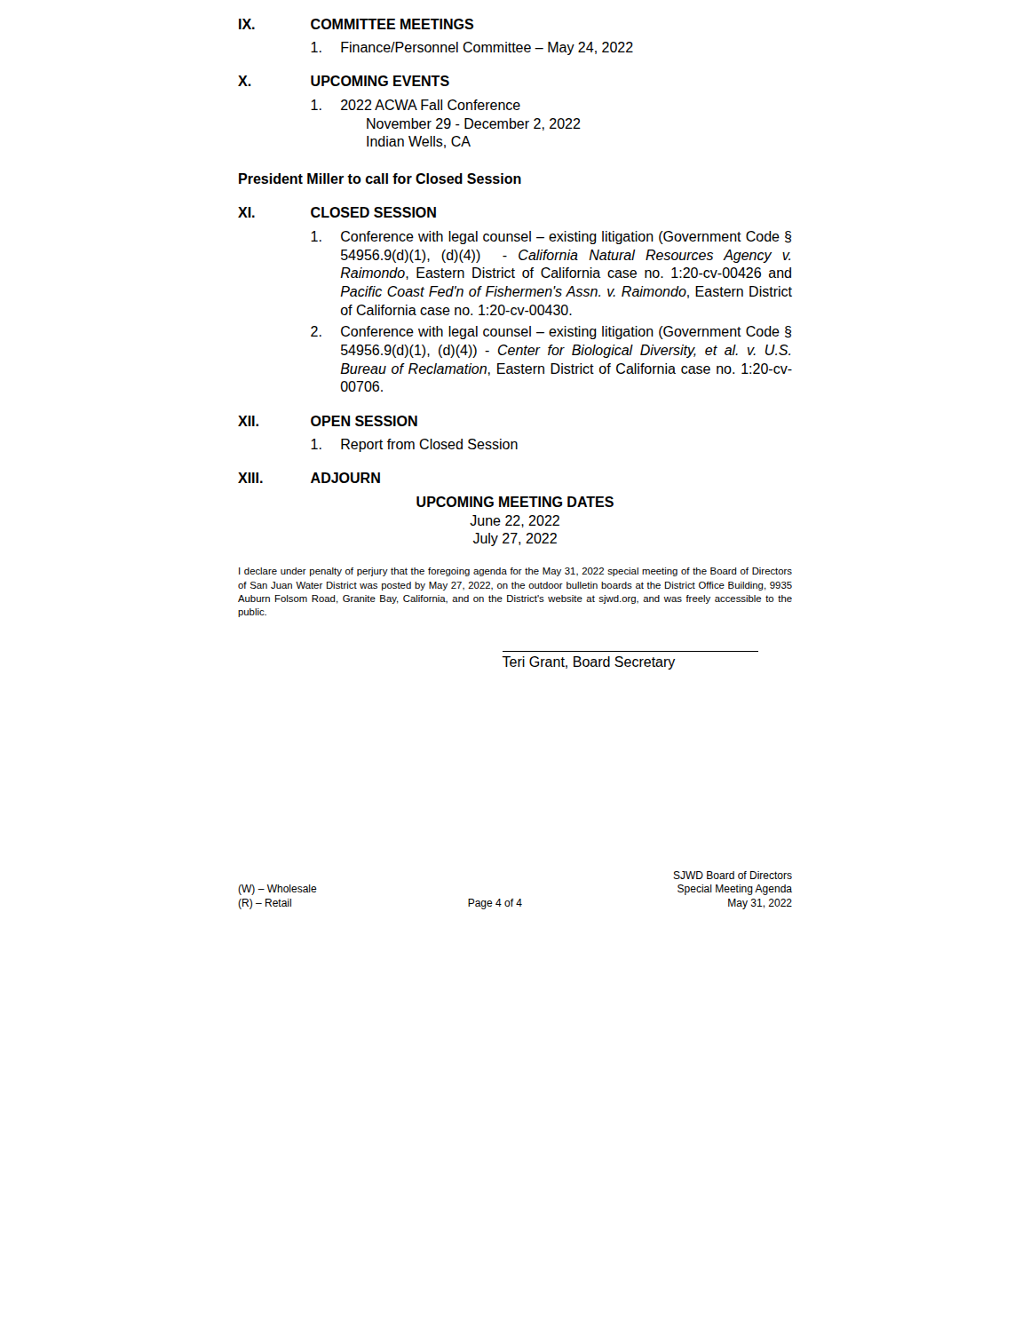IX.
Committee Meetings
1.
Finance/Personnel Committee – May 24, 2022
X.
Upcoming Events
1.
2022 ACWA Fall Conference
November 29 - December 2, 2022
Indian Wells, CA
President Miller to call for Closed Session
XI.
Closed Session
1.
Conference with legal counsel – existing litigation (Government Code § 54956.9(d)(1), (d)(4)) - California Natural Resources Agency v. Raimondo, Eastern District of California case no. 1:20-cv-00426 and Pacific Coast Fed'n of Fishermen's Assn. v. Raimondo, Eastern District of California case no. 1:20-cv-00430.
2.
Conference with legal counsel – existing litigation (Government Code § 54956.9(d)(1), (d)(4)) - Center for Biological Diversity, et al. v. U.S. Bureau of Reclamation, Eastern District of California case no. 1:20-cv-00706.
XII.
Open Session
1.
Report from Closed Session
XIII.
Adjourn
Upcoming Meeting Dates
June 22, 2022
July 27, 2022
I declare under penalty of perjury that the foregoing agenda for the May 31, 2022 special meeting of the Board of Directors of San Juan Water District was posted by May 27, 2022, on the outdoor bulletin boards at the District Office Building, 9935 Auburn Folsom Road, Granite Bay, California, and on the District's website at sjwd.org, and was freely accessible to the public.
Teri Grant, Board Secretary
(W) – Wholesale (R) – Retail
Page 4 of 4
SJWD Board of Directors Special Meeting Agenda May 31, 2022